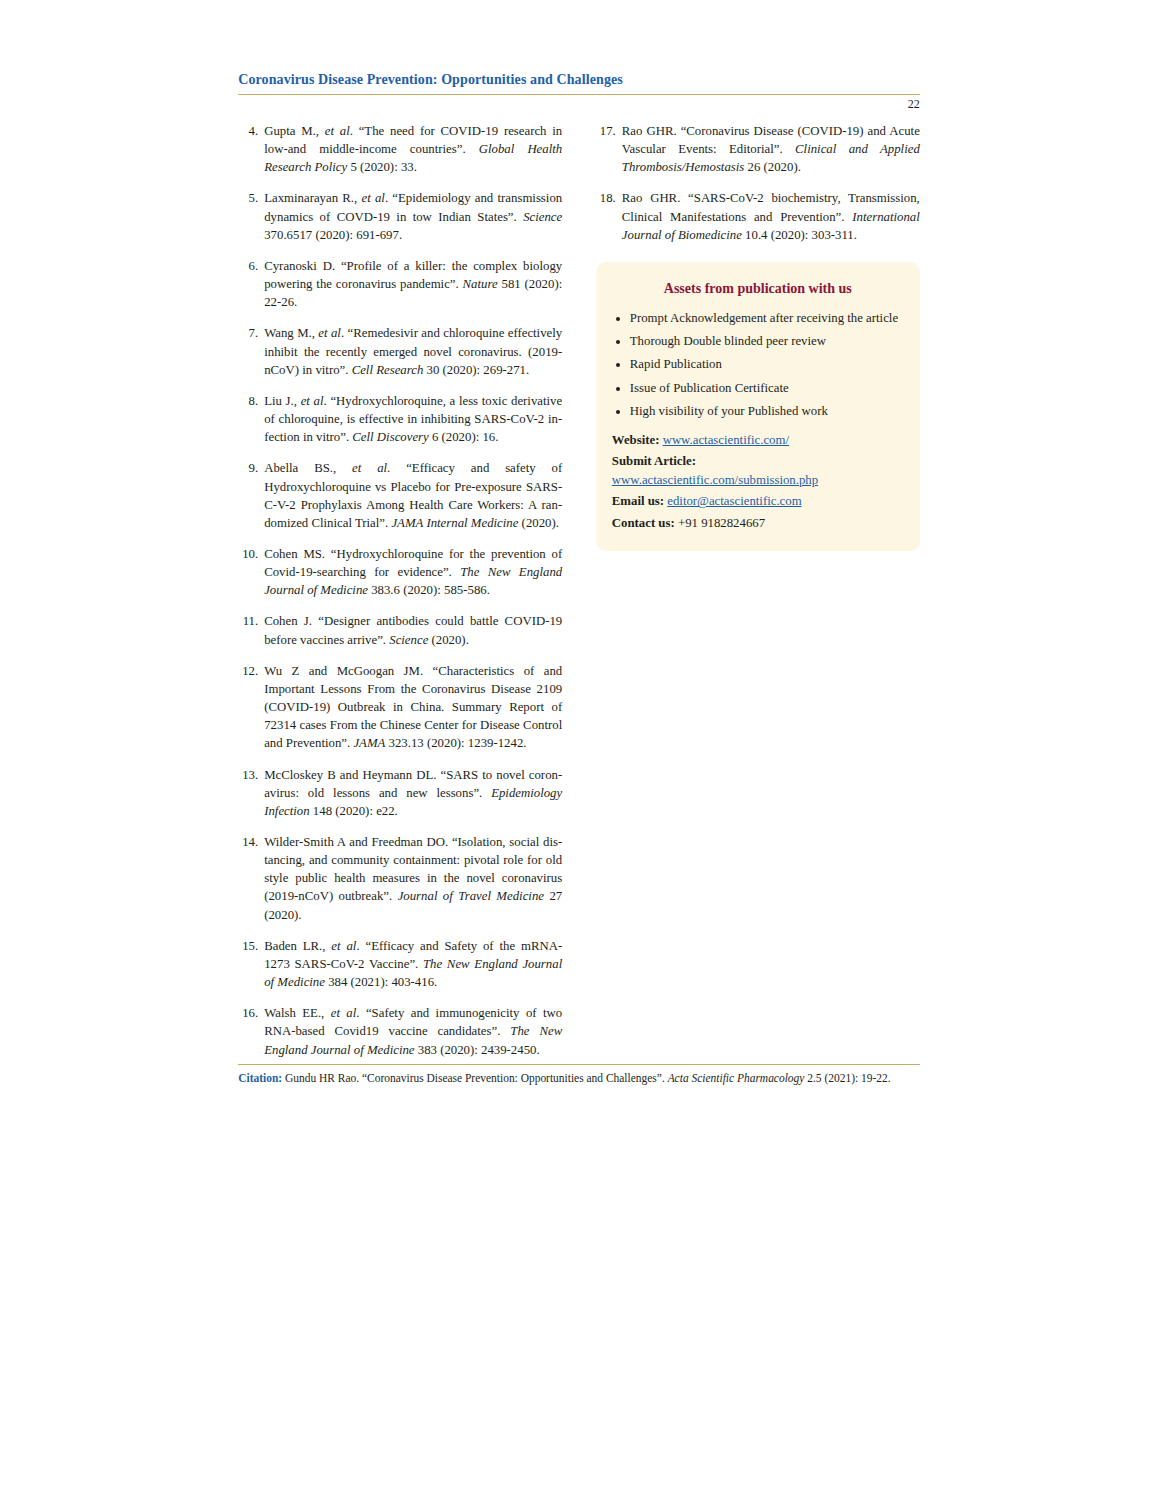Coronavirus Disease Prevention: Opportunities and Challenges
22
Gupta M., et al. “The need for COVID-19 research in low-and middle-income countries”. Global Health Research Policy 5 (2020): 33.
Laxminarayan R., et al. “Epidemiology and transmission dynamics of COVD-19 in tow Indian States”. Science 370.6517 (2020): 691-697.
Cyranoski D. “Profile of a killer: the complex biology powering the coronavirus pandemic”. Nature 581 (2020): 22-26.
Wang M., et al. “Remedesivir and chloroquine effectively inhibit the recently emerged novel coronavirus. (2019-nCoV) in vitro”. Cell Research 30 (2020): 269-271.
Liu J., et al. “Hydroxychloroquine, a less toxic derivative of chloroquine, is effective in inhibiting SARS-CoV-2 infection in vitro”. Cell Discovery 6 (2020): 16.
Abella BS., et al. “Efficacy and safety of Hydroxychloroquine vs Placebo for Pre-exposure SARS-C-V-2 Prophylaxis Among Health Care Workers: A randomized Clinical Trial”. JAMA Internal Medicine (2020).
Cohen MS. “Hydroxychloroquine for the prevention of Covid-19-searching for evidence”. The New England Journal of Medicine 383.6 (2020): 585-586.
Cohen J. “Designer antibodies could battle COVID-19 before vaccines arrive”. Science (2020).
Wu Z and McGoogan JM. “Characteristics of and Important Lessons From the Coronavirus Disease 2109 (COVID-19) Outbreak in China. Summary Report of 72314 cases From the Chinese Center for Disease Control and Prevention”. JAMA 323.13 (2020): 1239-1242.
McCloskey B and Heymann DL. “SARS to novel coronavirus: old lessons and new lessons”. Epidemiology Infection 148 (2020): e22.
Wilder-Smith A and Freedman DO. “Isolation, social distancing, and community containment: pivotal role for old style public health measures in the novel coronavirus (2019-nCoV) outbreak”. Journal of Travel Medicine 27 (2020).
Baden LR., et al. “Efficacy and Safety of the mRNA-1273 SARS-CoV-2 Vaccine”. The New England Journal of Medicine 384 (2021): 403-416.
Walsh EE., et al. “Safety and immunogenicity of two RNA-based Covid19 vaccine candidates”. The New England Journal of Medicine 383 (2020): 2439-2450.
Rao GHR. “Coronavirus Disease (COVID-19) and Acute Vascular Events: Editorial”. Clinical and Applied Thrombosis/Hemostasis 26 (2020).
Rao GHR. “SARS-CoV-2 biochemistry, Transmission, Clinical Manifestations and Prevention”. International Journal of Biomedicine 10.4 (2020): 303-311.
Assets from publication with us
Prompt Acknowledgement after receiving the article
Thorough Double blinded peer review
Rapid Publication
Issue of Publication Certificate
High visibility of your Published work
Website: www.actascientific.com/
Submit Article: www.actascientific.com/submission.php
Email us: editor@actascientific.com
Contact us: +91 9182824667
Citation: Gundu HR Rao. “Coronavirus Disease Prevention: Opportunities and Challenges”. Acta Scientific Pharmacology 2.5 (2021): 19-22.